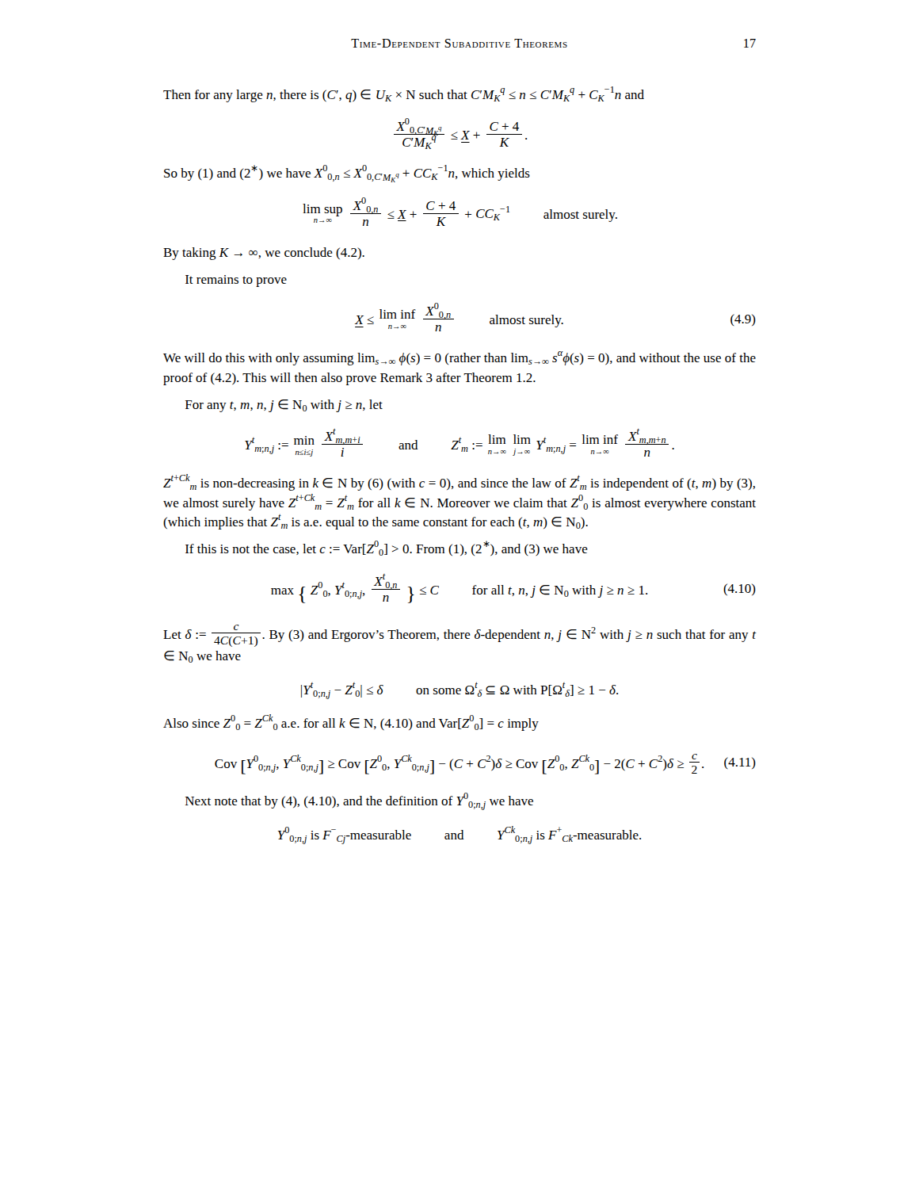Time-Dependent Subadditive Theorems 17
Then for any large n, there is (C′, q) ∈ UK × N such that C′MKq ≤ n ≤ C′MKq + CK−1n and
X00,C′MKq C′MKq ≤ X + C + 4 K.
So by (1) and (2∗) we have X00,n ≤ X00,C′MKq + CCK−1n, which yields
lim sup n→∞ X00,n n ≤ X + C + 4 K + CCK−1 almost surely.
By taking K → ∞, we conclude (4.2).
It remains to prove
X ≤ lim inf n→∞ X00,n n almost surely. (4.9)
We will do this with only assuming lims→∞ ϕ(s) = 0 (rather than lims→∞ sαϕ(s) = 0), and without the use of the proof of (4.2). This will then also prove Remark 3 after Theorem 1.2.
For any t, m, n, j ∈ N0 with j ≥ n, let
Ytm;n,j := min n≤i≤j Xtm,m+i i and Ztm := lim n→∞ lim j→∞ Ytm;n,j = lim inf n→∞ Xtm,m+n n.
Zt+Ckm is non-decreasing in k ∈ N by (6) (with c = 0), and since the law of Ztm is independent of (t, m) by (3), we almost surely have Zt+Ckm = Ztm for all k ∈ N. Moreover we claim that Z00 is almost everywhere constant (which implies that Ztm is a.e. equal to the same constant for each (t, m) ∈ N0).
If this is not the case, let c := Var[Z00] > 0. From (1), (2∗), and (3) we have
max { Z00, Yt0;n,j, Xt0,n n } ≤ C for all t, n, j ∈ N0 with j ≥ n ≥ 1. (4.10)
Let δ := c 4C(C+1). By (3) and Ergorov’s Theorem, there δ-dependent n, j ∈ N2 with j ≥ n such that for any t ∈ N0 we have
|Yt0;n,j − Zt0| ≤ δ on some Ωtδ ⊆ Ω with P[Ωtδ] ≥ 1 − δ.
Also since Z00 = ZCk0 a.e. for all k ∈ N, (4.10) and Var[Z00] = c imply
Cov [Y00;n,j, YCk0;n,j] ≥ Cov [Z00, YCk0;n,j] − (C + C2)δ ≥ Cov [Z00, ZCk0] − 2(C + C2)δ ≥ c 2. (4.11)
Next note that by (4), (4.10), and the definition of Y00;n,j we have
Y00;n,j is F−Cj-measurable and YCk0;n,j is F+Ck-measurable.